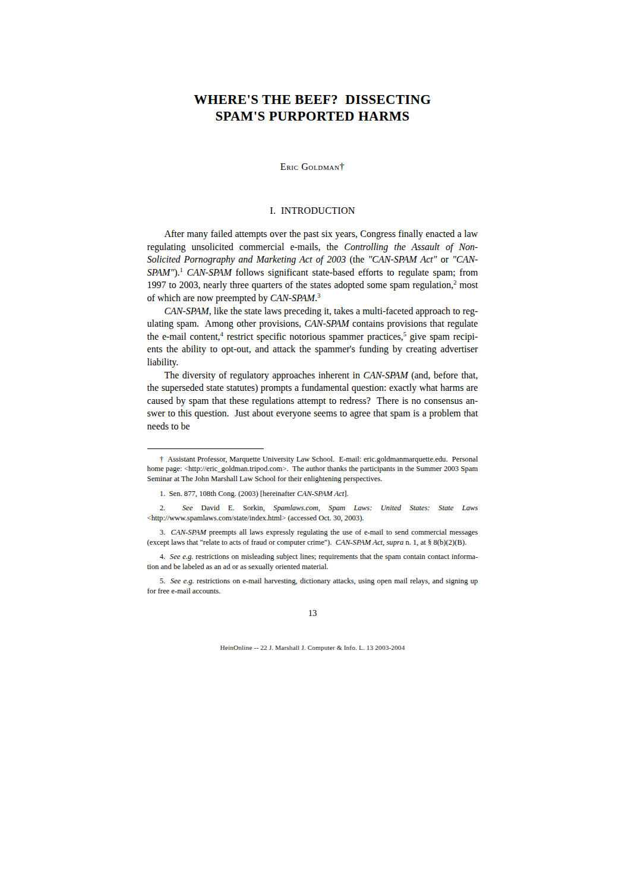Where's the Beef? Dissecting
Spam's Purported Harms
Eric Goldman†
I. INTRODUCTION
After many failed attempts over the past six years, Congress finally enacted a law regulating unsolicited commercial e-mails, the Controlling the Assault of Non-Solicited Pornography and Marketing Act of 2003 (the "CAN-SPAM Act" or "CAN-SPAM").1 CAN-SPAM follows significant state-based efforts to regulate spam; from 1997 to 2003, nearly three quarters of the states adopted some spam regulation,2 most of which are now preempted by CAN-SPAM.3
CAN-SPAM, like the state laws preceding it, takes a multi-faceted approach to regulating spam. Among other provisions, CAN-SPAM contains provisions that regulate the e-mail content,4 restrict specific notorious spammer practices,5 give spam recipients the ability to opt-out, and attack the spammer's funding by creating advertiser liability.
The diversity of regulatory approaches inherent in CAN-SPAM (and, before that, the superseded state statutes) prompts a fundamental question: exactly what harms are caused by spam that these regulations attempt to redress? There is no consensus answer to this question. Just about everyone seems to agree that spam is a problem that needs to be
† Assistant Professor, Marquette University Law School. E-mail: eric.goldmanmarquette.edu. Personal home page: <http://eric_goldman.tripod.com>. The author thanks the participants in the Summer 2003 Spam Seminar at The John Marshall Law School for their enlightening perspectives.
1. Sen. 877, 108th Cong. (2003) [hereinafter CAN-SPAM Act].
2. See David E. Sorkin, Spamlaws.com, Spam Laws: United States: State Laws <http://www.spamlaws.com/state/index.html> (accessed Oct. 30, 2003).
3. CAN-SPAM preempts all laws expressly regulating the use of e-mail to send commercial messages (except laws that "relate to acts of fraud or computer crime"). CAN-SPAM Act, supra n. 1, at § 8(b)(2)(B).
4. See e.g. restrictions on misleading subject lines; requirements that the spam contain contact information and be labeled as an ad or as sexually oriented material.
5. See e.g. restrictions on e-mail harvesting, dictionary attacks, using open mail relays, and signing up for free e-mail accounts.
13
HeinOnline -- 22 J. Marshall J. Computer & Info. L. 13 2003-2004